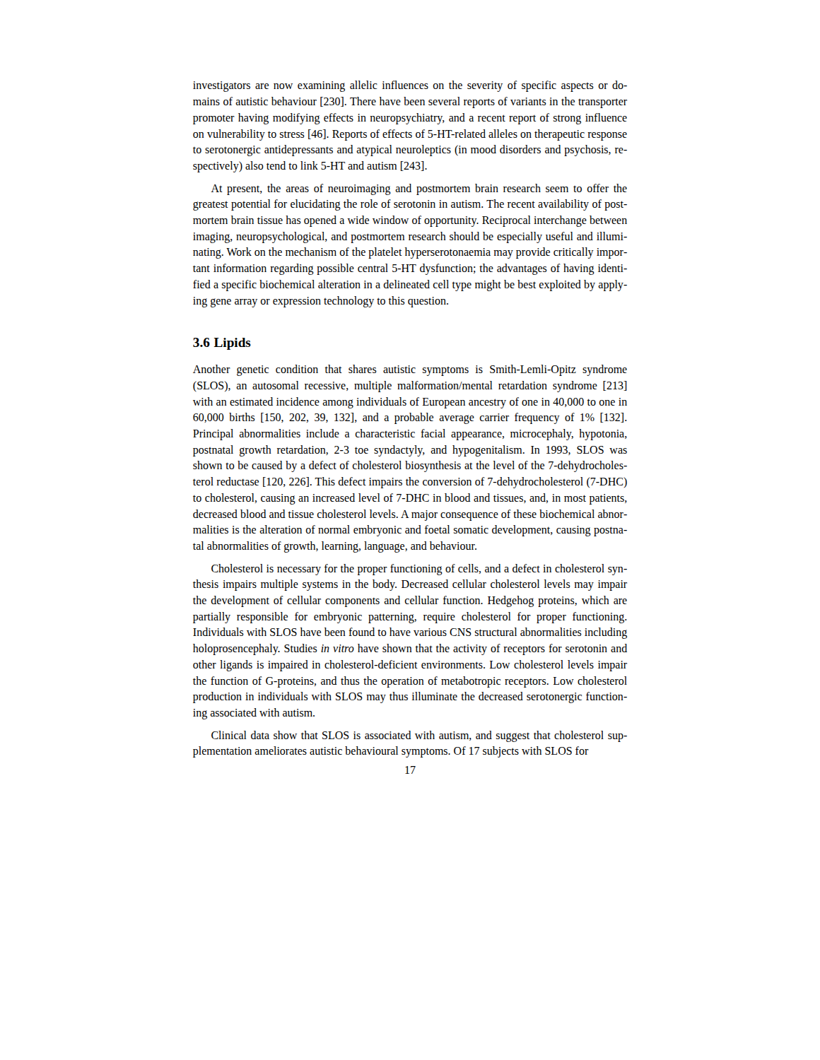investigators are now examining allelic influences on the severity of specific aspects or domains of autistic behaviour [230]. There have been several reports of variants in the transporter promoter having modifying effects in neuropsychiatry, and a recent report of strong influence on vulnerability to stress [46]. Reports of effects of 5-HT-related alleles on therapeutic response to serotonergic antidepressants and atypical neuroleptics (in mood disorders and psychosis, respectively) also tend to link 5-HT and autism [243].
At present, the areas of neuroimaging and postmortem brain research seem to offer the greatest potential for elucidating the role of serotonin in autism. The recent availability of postmortem brain tissue has opened a wide window of opportunity. Reciprocal interchange between imaging, neuropsychological, and postmortem research should be especially useful and illuminating. Work on the mechanism of the platelet hyperserotonaemia may provide critically important information regarding possible central 5-HT dysfunction; the advantages of having identified a specific biochemical alteration in a delineated cell type might be best exploited by applying gene array or expression technology to this question.
3.6 Lipids
Another genetic condition that shares autistic symptoms is Smith-Lemli-Opitz syndrome (SLOS), an autosomal recessive, multiple malformation/mental retardation syndrome [213] with an estimated incidence among individuals of European ancestry of one in 40,000 to one in 60,000 births [150, 202, 39, 132], and a probable average carrier frequency of 1% [132]. Principal abnormalities include a characteristic facial appearance, microcephaly, hypotonia, postnatal growth retardation, 2-3 toe syndactyly, and hypogenitalism. In 1993, SLOS was shown to be caused by a defect of cholesterol biosynthesis at the level of the 7-dehydrocholesterol reductase [120, 226]. This defect impairs the conversion of 7-dehydrocholesterol (7-DHC) to cholesterol, causing an increased level of 7-DHC in blood and tissues, and, in most patients, decreased blood and tissue cholesterol levels. A major consequence of these biochemical abnormalities is the alteration of normal embryonic and foetal somatic development, causing postnatal abnormalities of growth, learning, language, and behaviour.
Cholesterol is necessary for the proper functioning of cells, and a defect in cholesterol synthesis impairs multiple systems in the body. Decreased cellular cholesterol levels may impair the development of cellular components and cellular function. Hedgehog proteins, which are partially responsible for embryonic patterning, require cholesterol for proper functioning. Individuals with SLOS have been found to have various CNS structural abnormalities including holoprosencephaly. Studies in vitro have shown that the activity of receptors for serotonin and other ligands is impaired in cholesterol-deficient environments. Low cholesterol levels impair the function of G-proteins, and thus the operation of metabotropic receptors. Low cholesterol production in individuals with SLOS may thus illuminate the decreased serotonergic functioning associated with autism.
Clinical data show that SLOS is associated with autism, and suggest that cholesterol supplementation ameliorates autistic behavioural symptoms. Of 17 subjects with SLOS for
17